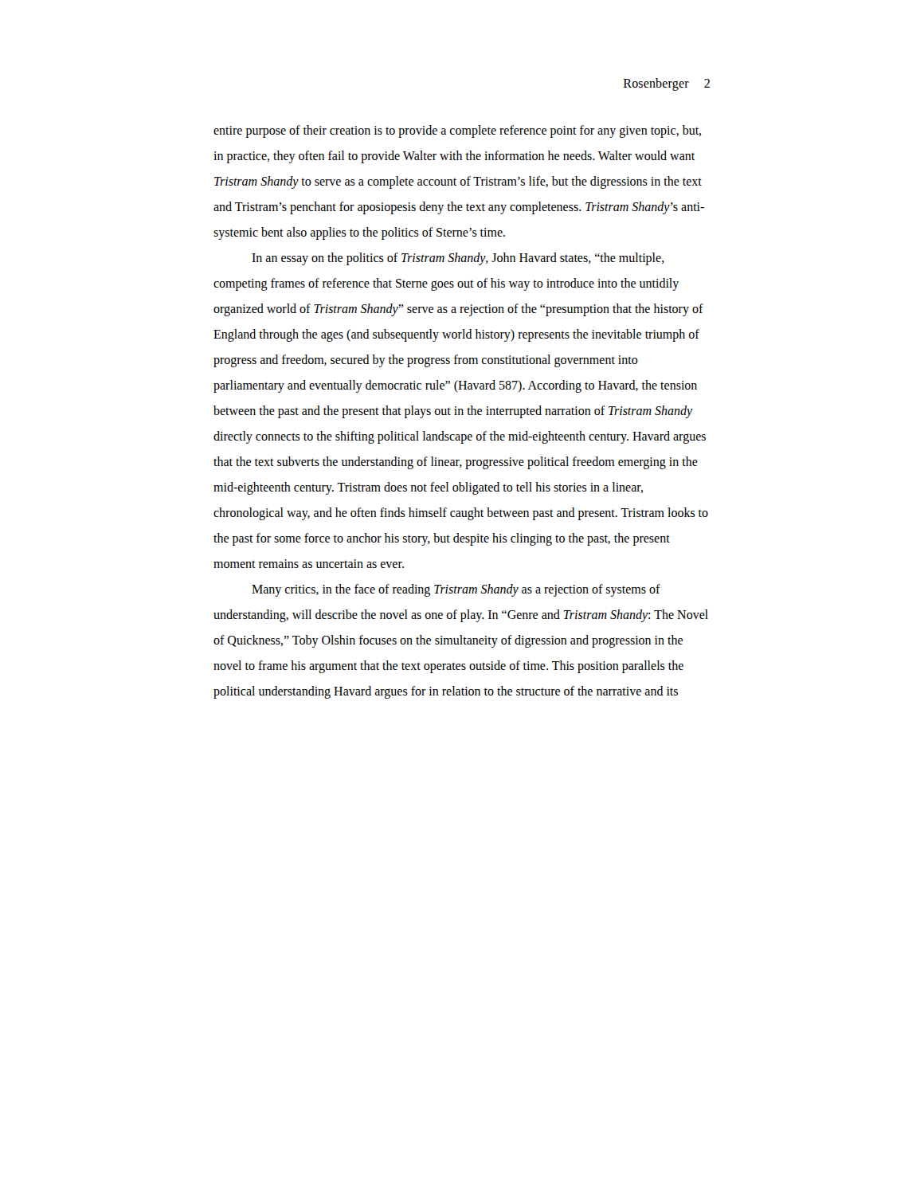Rosenberger2
entire purpose of their creation is to provide a complete reference point for any given topic, but, in practice, they often fail to provide Walter with the information he needs. Walter would want Tristram Shandy to serve as a complete account of Tristram’s life, but the digressions in the text and Tristram’s penchant for aposiopesis deny the text any completeness. Tristram Shandy’s anti-systemic bent also applies to the politics of Sterne’s time.
In an essay on the politics of Tristram Shandy, John Havard states, “the multiple, competing frames of reference that Sterne goes out of his way to introduce into the untidily organized world of Tristram Shandy” serve as a rejection of the “presumption that the history of England through the ages (and subsequently world history) represents the inevitable triumph of progress and freedom, secured by the progress from constitutional government into parliamentary and eventually democratic rule” (Havard 587). According to Havard, the tension between the past and the present that plays out in the interrupted narration of Tristram Shandy directly connects to the shifting political landscape of the mid-eighteenth century. Havard argues that the text subverts the understanding of linear, progressive political freedom emerging in the mid-eighteenth century. Tristram does not feel obligated to tell his stories in a linear, chronological way, and he often finds himself caught between past and present. Tristram looks to the past for some force to anchor his story, but despite his clinging to the past, the present moment remains as uncertain as ever.
Many critics, in the face of reading Tristram Shandy as a rejection of systems of understanding, will describe the novel as one of play. In “Genre and Tristram Shandy: The Novel of Quickness,” Toby Olshin focuses on the simultaneity of digression and progression in the novel to frame his argument that the text operates outside of time. This position parallels the political understanding Havard argues for in relation to the structure of the narrative and its